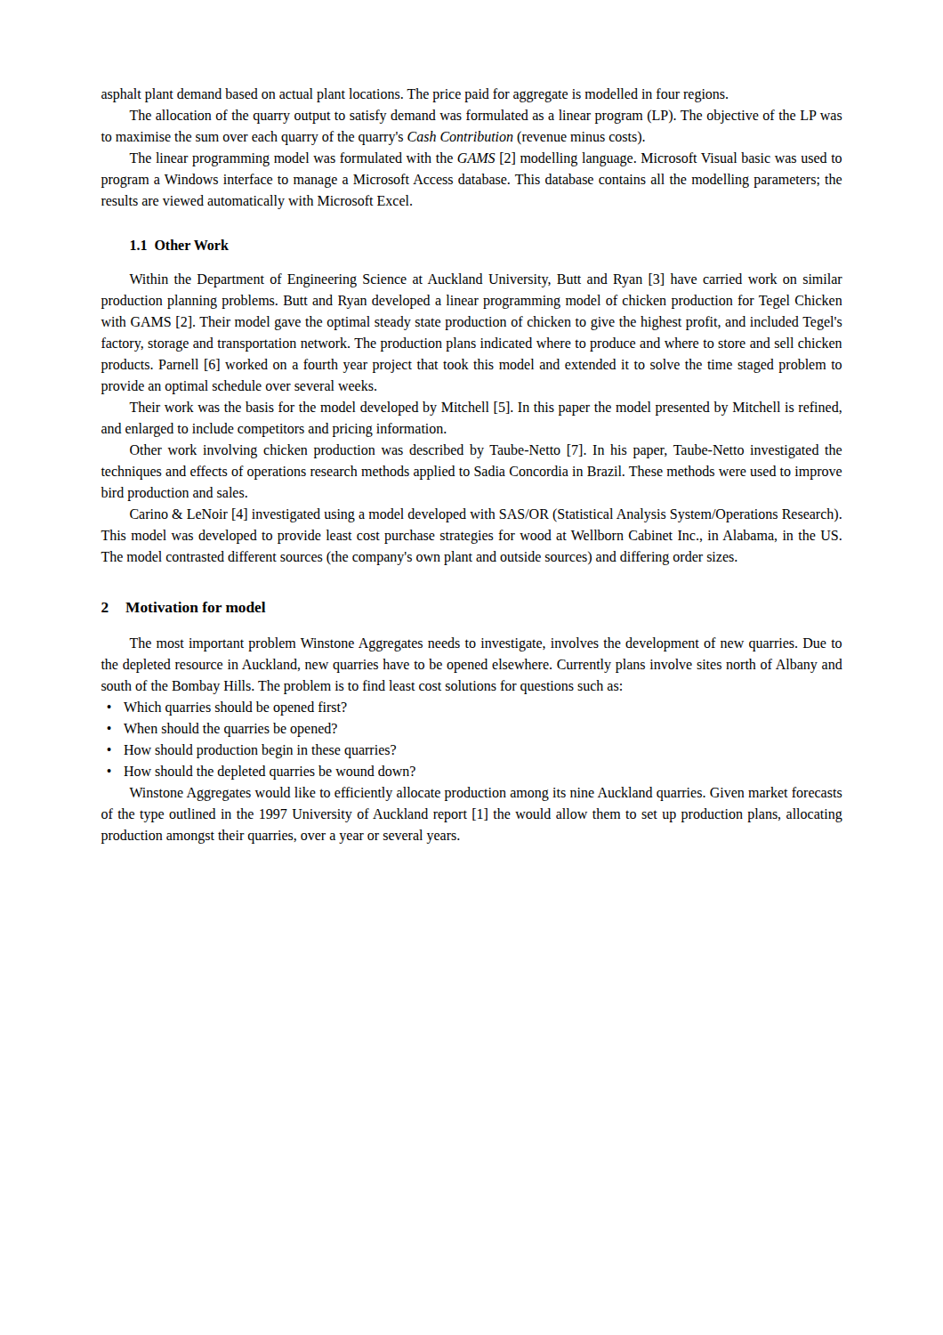asphalt plant demand based on actual plant locations. The price paid for aggregate is modelled in four regions.
The allocation of the quarry output to satisfy demand was formulated as a linear program (LP). The objective of the LP was to maximise the sum over each quarry of the quarry's Cash Contribution (revenue minus costs).
The linear programming model was formulated with the GAMS [2] modelling language. Microsoft Visual basic was used to program a Windows interface to manage a Microsoft Access database. This database contains all the modelling parameters; the results are viewed automatically with Microsoft Excel.
1.1 Other Work
Within the Department of Engineering Science at Auckland University, Butt and Ryan [3] have carried work on similar production planning problems. Butt and Ryan developed a linear programming model of chicken production for Tegel Chicken with GAMS [2]. Their model gave the optimal steady state production of chicken to give the highest profit, and included Tegel's factory, storage and transportation network. The production plans indicated where to produce and where to store and sell chicken products. Parnell [6] worked on a fourth year project that took this model and extended it to solve the time staged problem to provide an optimal schedule over several weeks.
Their work was the basis for the model developed by Mitchell [5]. In this paper the model presented by Mitchell is refined, and enlarged to include competitors and pricing information.
Other work involving chicken production was described by Taube-Netto [7]. In his paper, Taube-Netto investigated the techniques and effects of operations research methods applied to Sadia Concordia in Brazil. These methods were used to improve bird production and sales.
Carino & LeNoir [4] investigated using a model developed with SAS/OR (Statistical Analysis System/Operations Research). This model was developed to provide least cost purchase strategies for wood at Wellborn Cabinet Inc., in Alabama, in the US. The model contrasted different sources (the company's own plant and outside sources) and differing order sizes.
2 Motivation for model
The most important problem Winstone Aggregates needs to investigate, involves the development of new quarries. Due to the depleted resource in Auckland, new quarries have to be opened elsewhere. Currently plans involve sites north of Albany and south of the Bombay Hills. The problem is to find least cost solutions for questions such as:
Which quarries should be opened first?
When should the quarries be opened?
How should production begin in these quarries?
How should the depleted quarries be wound down?
Winstone Aggregates would like to efficiently allocate production among its nine Auckland quarries. Given market forecasts of the type outlined in the 1997 University of Auckland report [1] the would allow them to set up production plans, allocating production amongst their quarries, over a year or several years.